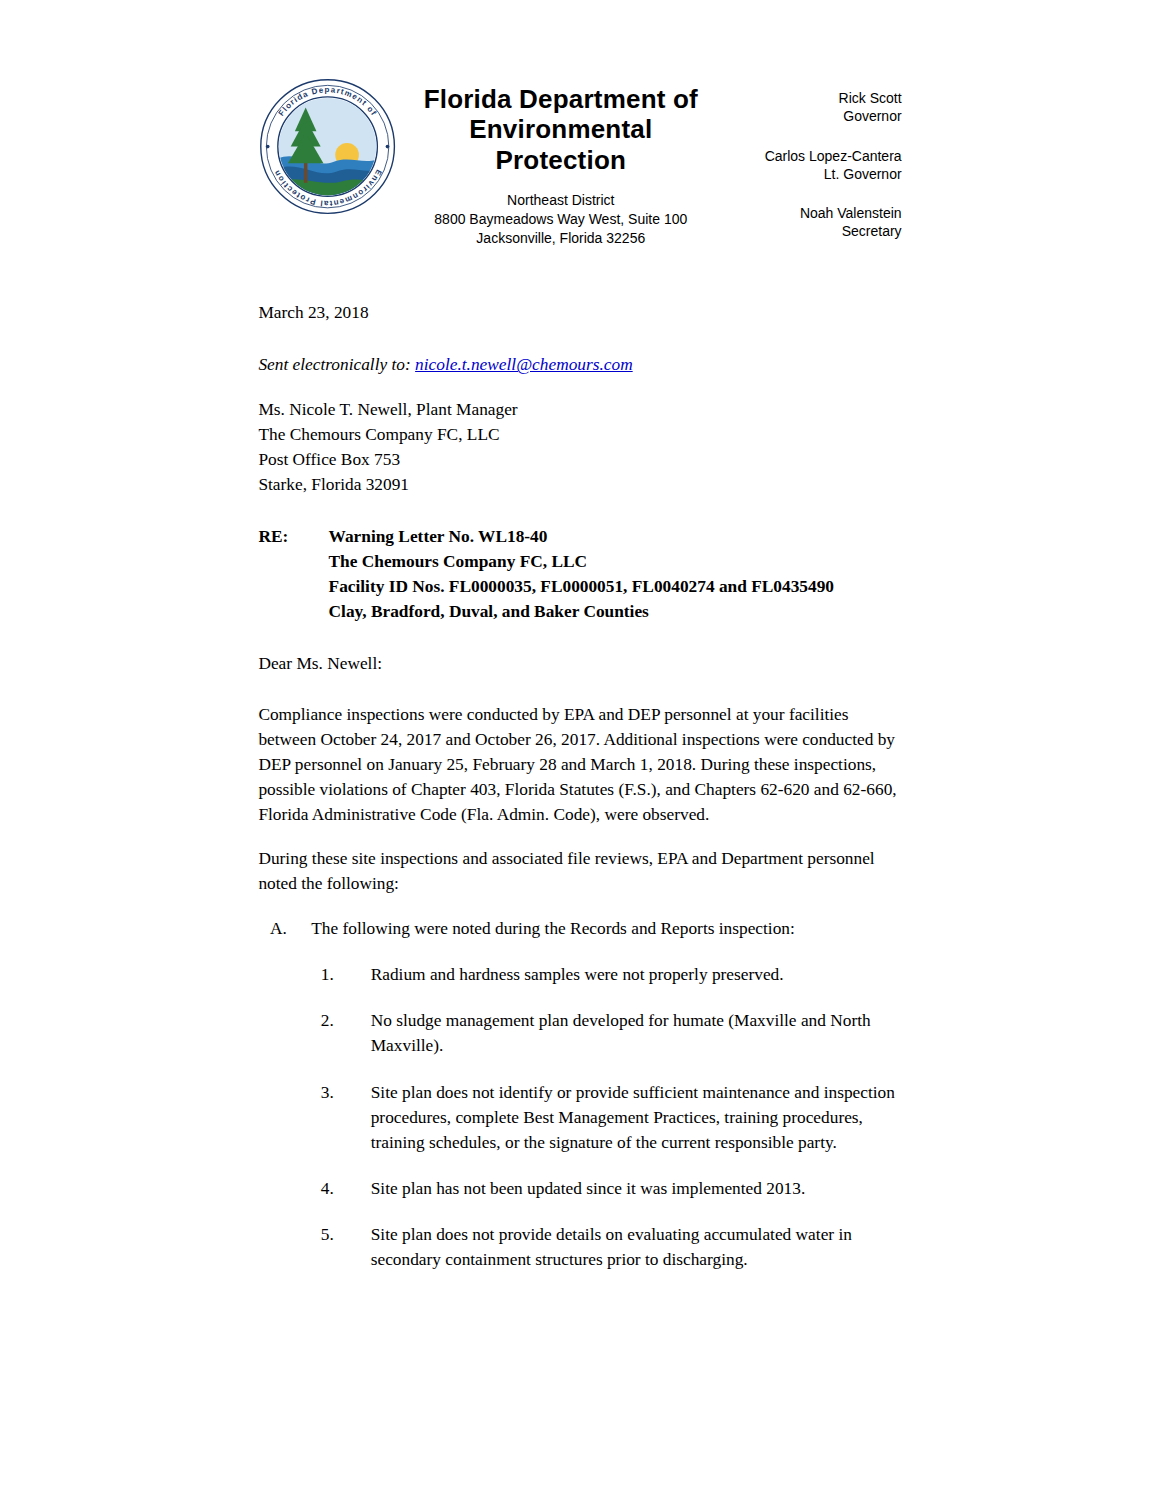Florida Department of Environmental Protection
Florida Department of
Environmental Protection
Northeast District
8800 Baymeadows Way West, Suite 100
Jacksonville, Florida 32256
Rick Scott
Governor
Carlos Lopez-Cantera
Lt. Governor
Noah Valenstein
Secretary
March 23, 2018
Sent electronically to: nicole.t.newell@chemours.com
Ms. Nicole T. Newell, Plant Manager The Chemours Company FC, LLC Post Office Box 753 Starke, Florida 32091
RE:
Warning Letter No. WL18-40 The Chemours Company FC, LLC Facility ID Nos. FL0000035, FL0000051, FL0040274 and FL0435490 Clay, Bradford, Duval, and Baker Counties
Dear Ms. Newell:
Compliance inspections were conducted by EPA and DEP personnel at your facilities between October 24, 2017 and October 26, 2017. Additional inspections were conducted by DEP personnel on January 25, February 28 and March 1, 2018. During these inspections, possible violations of Chapter 403, Florida Statutes (F.S.), and Chapters 62-620 and 62-660, Florida Administrative Code (Fla. Admin. Code), were observed.
During these site inspections and associated file reviews, EPA and Department personnel noted the following:
A. The following were noted during the Records and Reports inspection:
1. Radium and hardness samples were not properly preserved.
2. No sludge management plan developed for humate (Maxville and North Maxville).
3. Site plan does not identify or provide sufficient maintenance and inspection procedures, complete Best Management Practices, training procedures, training schedules, or the signature of the current responsible party.
4. Site plan has not been updated since it was implemented 2013.
5. Site plan does not provide details on evaluating accumulated water in secondary containment structures prior to discharging.